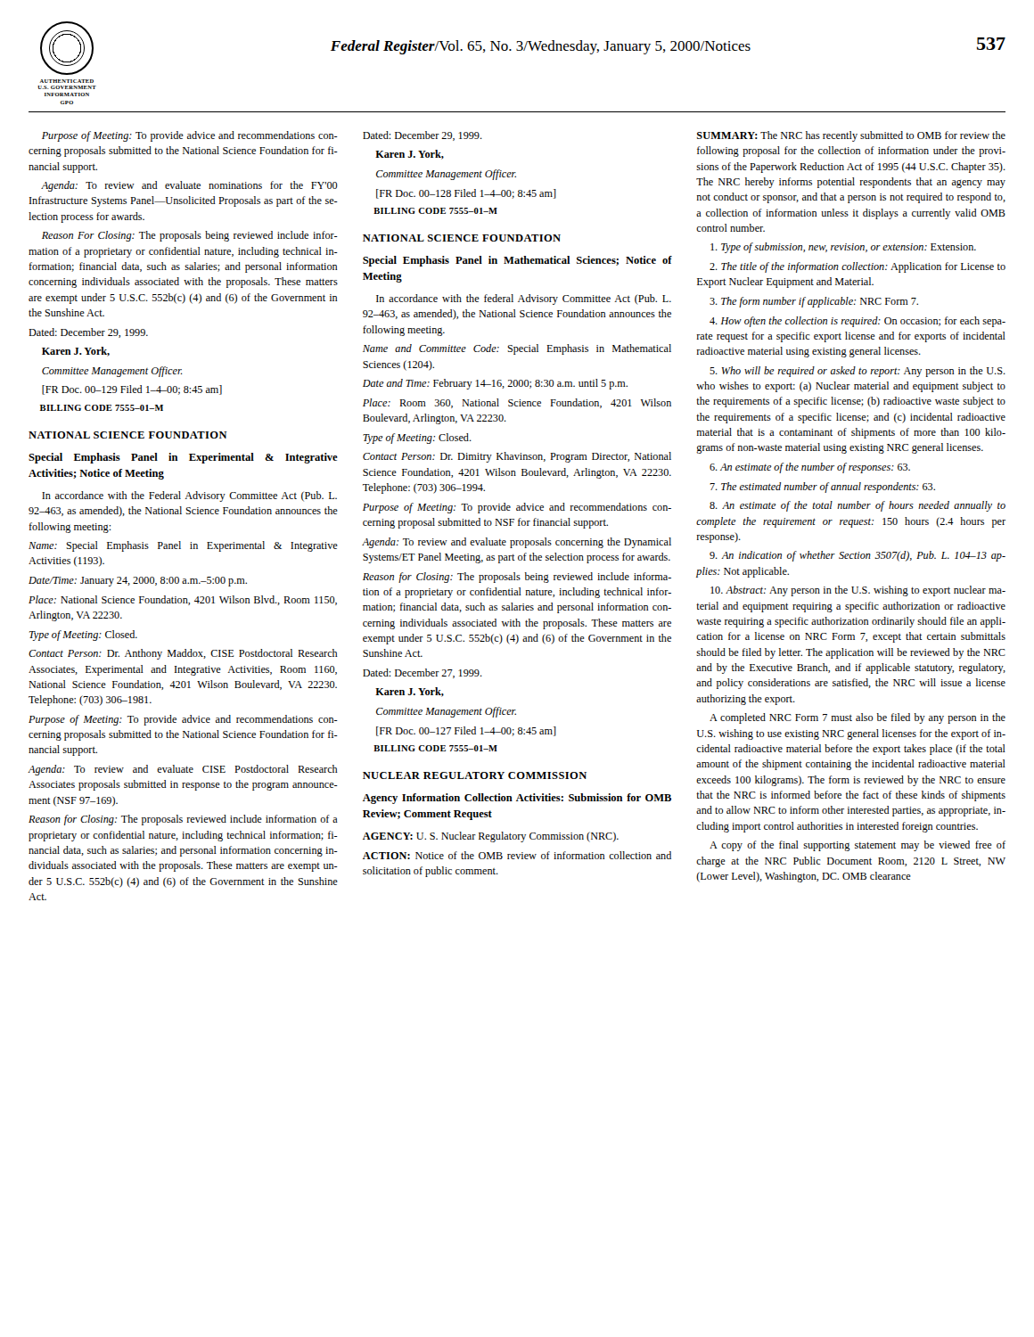Authenticated
U.S. Government
Information
GPO
Federal Register/Vol. 65, No. 3/Wednesday, January 5, 2000/Notices
537
Purpose of Meeting: To provide advice and recommendations concerning proposals submitted to the National Science Foundation for financial support.
Agenda: To review and evaluate nominations for the FY'00 Infrastructure Systems Panel—Unsolicited Proposals as part of the selection process for awards.
Reason For Closing: The proposals being reviewed include information of a proprietary or confidential nature, including technical information; financial data, such as salaries; and personal information concerning individuals associated with the proposals. These matters are exempt under 5 U.S.C. 552b(c) (4) and (6) of the Government in the Sunshine Act.
Dated: December 29, 1999.
Karen J. York,
Committee Management Officer.
[FR Doc. 00–129 Filed 1–4–00; 8:45 am]
BILLING CODE 7555–01–M
NATIONAL SCIENCE FOUNDATION
Special Emphasis Panel in Experimental & Integrative Activities; Notice of Meeting
In accordance with the Federal Advisory Committee Act (Pub. L. 92–463, as amended), the National Science Foundation announces the following meeting:
Name: Special Emphasis Panel in Experimental & Integrative Activities (1193).
Date/Time: January 24, 2000, 8:00 a.m.–5:00 p.m.
Place: National Science Foundation, 4201 Wilson Blvd., Room 1150, Arlington, VA 22230.
Type of Meeting: Closed.
Contact Person: Dr. Anthony Maddox, CISE Postdoctoral Research Associates, Experimental and Integrative Activities, Room 1160, National Science Foundation, 4201 Wilson Boulevard, VA 22230. Telephone: (703) 306–1981.
Purpose of Meeting: To provide advice and recommendations concerning proposals submitted to the National Science Foundation for financial support.
Agenda: To review and evaluate CISE Postdoctoral Research Associates proposals submitted in response to the program announcement (NSF 97–169).
Reason for Closing: The proposals reviewed include information of a proprietary or confidential nature, including technical information; financial data, such as salaries; and personal information concerning individuals associated with the proposals. These matters are exempt under 5 U.S.C. 552b(c) (4) and (6) of the Government in the Sunshine Act.
Dated: December 29, 1999.
Karen J. York,
Committee Management Officer.
[FR Doc. 00–128 Filed 1–4–00; 8:45 am]
BILLING CODE 7555–01–M
NATIONAL SCIENCE FOUNDATION
Special Emphasis Panel in Mathematical Sciences; Notice of Meeting
In accordance with the federal Advisory Committee Act (Pub. L. 92–463, as amended), the National Science Foundation announces the following meeting.
Name and Committee Code: Special Emphasis in Mathematical Sciences (1204).
Date and Time: February 14–16, 2000; 8:30 a.m. until 5 p.m.
Place: Room 360, National Science Foundation, 4201 Wilson Boulevard, Arlington, VA 22230.
Type of Meeting: Closed.
Contact Person: Dr. Dimitry Khavinson, Program Director, National Science Foundation, 4201 Wilson Boulevard, Arlington, VA 22230. Telephone: (703) 306–1994.
Purpose of Meeting: To provide advice and recommendations concerning proposal submitted to NSF for financial support.
Agenda: To review and evaluate proposals concerning the Dynamical Systems/ET Panel Meeting, as part of the selection process for awards.
Reason for Closing: The proposals being reviewed include information of a proprietary or confidential nature, including technical information; financial data, such as salaries and personal information concerning individuals associated with the proposals. These matters are exempt under 5 U.S.C. 552b(c) (4) and (6) of the Government in the Sunshine Act.
Dated: December 27, 1999.
Karen J. York,
Committee Management Officer.
[FR Doc. 00–127 Filed 1–4–00; 8:45 am]
BILLING CODE 7555–01–M
NUCLEAR REGULATORY COMMISSION
Agency Information Collection Activities: Submission for OMB Review; Comment Request
AGENCY: U. S. Nuclear Regulatory Commission (NRC).
ACTION: Notice of the OMB review of information collection and solicitation of public comment.
SUMMARY: The NRC has recently submitted to OMB for review the following proposal for the collection of information under the provisions of the Paperwork Reduction Act of 1995 (44 U.S.C. Chapter 35). The NRC hereby informs potential respondents that an agency may not conduct or sponsor, and that a person is not required to respond to, a collection of information unless it displays a currently valid OMB control number.
1. Type of submission, new, revision, or extension: Extension.
2. The title of the information collection: Application for License to Export Nuclear Equipment and Material.
3. The form number if applicable: NRC Form 7.
4. How often the collection is required: On occasion; for each separate request for a specific export license and for exports of incidental radioactive material using existing general licenses.
5. Who will be required or asked to report: Any person in the U.S. who wishes to export: (a) Nuclear material and equipment subject to the requirements of a specific license; (b) radioactive waste subject to the requirements of a specific license; and (c) incidental radioactive material that is a contaminant of shipments of more than 100 kilograms of non-waste material using existing NRC general licenses.
6. An estimate of the number of responses: 63.
7. The estimated number of annual respondents: 63.
8. An estimate of the total number of hours needed annually to complete the requirement or request: 150 hours (2.4 hours per response).
9. An indication of whether Section 3507(d), Pub. L. 104–13 applies: Not applicable.
10. Abstract: Any person in the U.S. wishing to export nuclear material and equipment requiring a specific authorization or radioactive waste requiring a specific authorization ordinarily should file an application for a license on NRC Form 7, except that certain submittals should be filed by letter. The application will be reviewed by the NRC and by the Executive Branch, and if applicable statutory, regulatory, and policy considerations are satisfied, the NRC will issue a license authorizing the export.
A completed NRC Form 7 must also be filed by any person in the U.S. wishing to use existing NRC general licenses for the export of incidental radioactive material before the export takes place (if the total amount of the shipment containing the incidental radioactive material exceeds 100 kilograms). The form is reviewed by the NRC to ensure that the NRC is informed before the fact of these kinds of shipments and to allow NRC to inform other interested parties, as appropriate, including import control authorities in interested foreign countries.
A copy of the final supporting statement may be viewed free of charge at the NRC Public Document Room, 2120 L Street, NW (Lower Level), Washington, DC. OMB clearance